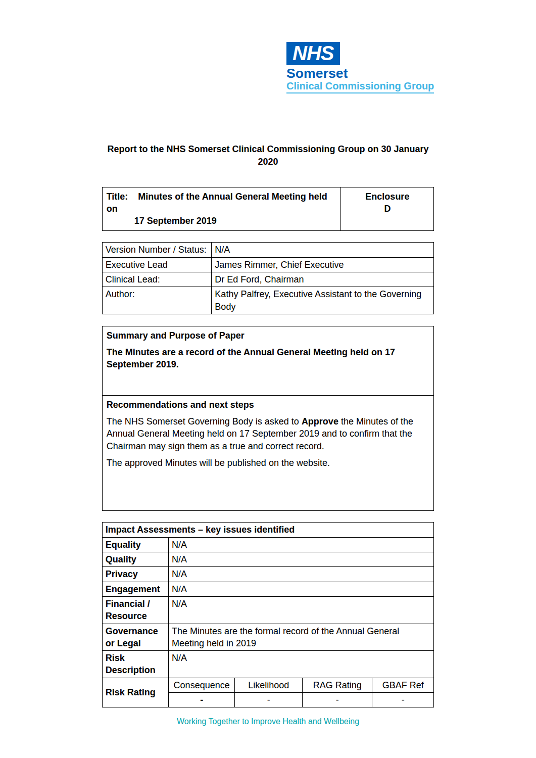NHS
Somerset
Clinical Commissioning Group
Report to the NHS Somerset Clinical Commissioning Group on 30 January 2020
| Title: Minutes of the Annual General Meeting held on 17 September 2019 | Enclosure D |
| Version Number / Status: | N/A |
| Executive Lead | James Rimmer, Chief Executive |
| Clinical Lead: | Dr Ed Ford, Chairman |
| Author: | Kathy Palfrey, Executive Assistant to the Governing Body |
| Summary and Purpose of Paper The Minutes are a record of the Annual General Meeting held on 17 September 2019. |
| Recommendations and next steps The NHS Somerset Governing Body is asked to Approve the Minutes of the Annual General Meeting held on 17 September 2019 and to confirm that the Chairman may sign them as a true and correct record. The approved Minutes will be published on the website. |
| Impact Assessments – key issues identified |
| Equality | N/A |
| Quality | N/A |
| Privacy | N/A |
| Engagement | N/A |
| Financial / Resource | N/A |
| Governance or Legal | The Minutes are the formal record of the Annual General Meeting held in 2019 |
| Risk Description | N/A |
| Risk Rating | Consequence | Likelihood | RAG Rating | GBAF Ref |
| - | - | - | - |
Working Together to Improve Health and Wellbeing